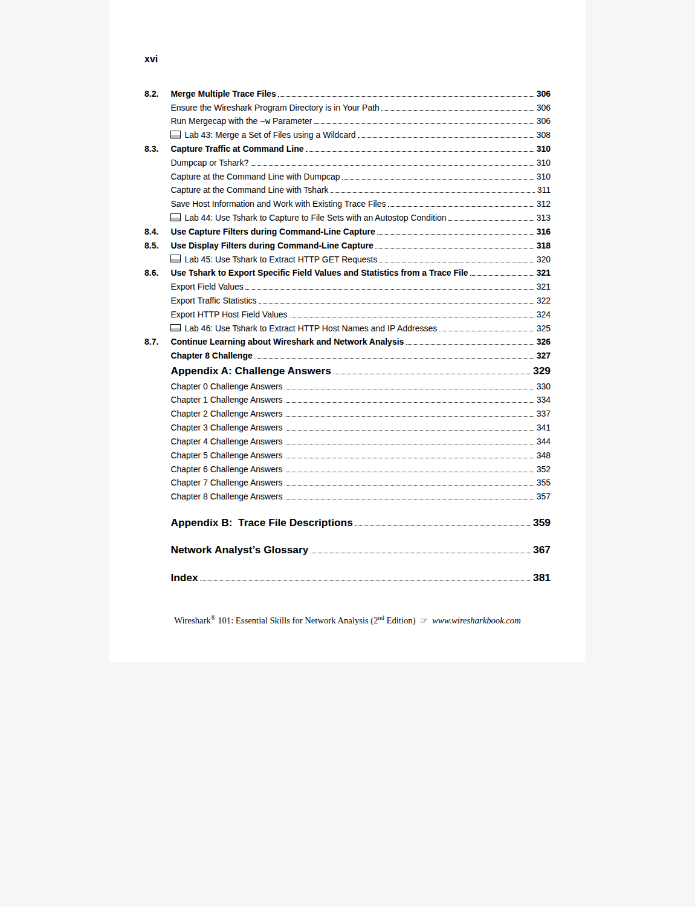xvi
8.2. Merge Multiple Trace Files 306
Ensure the Wireshark Program Directory is in Your Path 306
Run Mergecap with the −w Parameter 306
Lab 43: Merge a Set of Files using a Wildcard 308
8.3. Capture Traffic at Command Line 310
Dumpcap or Tshark? 310
Capture at the Command Line with Dumpcap 310
Capture at the Command Line with Tshark 311
Save Host Information and Work with Existing Trace Files 312
Lab 44: Use Tshark to Capture to File Sets with an Autostop Condition 313
8.4. Use Capture Filters during Command-Line Capture 316
8.5. Use Display Filters during Command-Line Capture 318
Lab 45: Use Tshark to Extract HTTP GET Requests 320
8.6. Use Tshark to Export Specific Field Values and Statistics from a Trace File 321
Export Field Values 321
Export Traffic Statistics 322
Export HTTP Host Field Values 324
Lab 46: Use Tshark to Extract HTTP Host Names and IP Addresses 325
8.7. Continue Learning about Wireshark and Network Analysis 326
Chapter 8 Challenge 327
Appendix A: Challenge Answers 329
Chapter 0 Challenge Answers 330
Chapter 1 Challenge Answers 334
Chapter 2 Challenge Answers 337
Chapter 3 Challenge Answers 341
Chapter 4 Challenge Answers 344
Chapter 5 Challenge Answers 348
Chapter 6 Challenge Answers 352
Chapter 7 Challenge Answers 355
Chapter 8 Challenge Answers 357
Appendix B: Trace File Descriptions 359
Network Analyst’s Glossary 367
Index 381
Wireshark® 101: Essential Skills for Network Analysis (2nd Edition) ☞ www.wiresharkbook.com